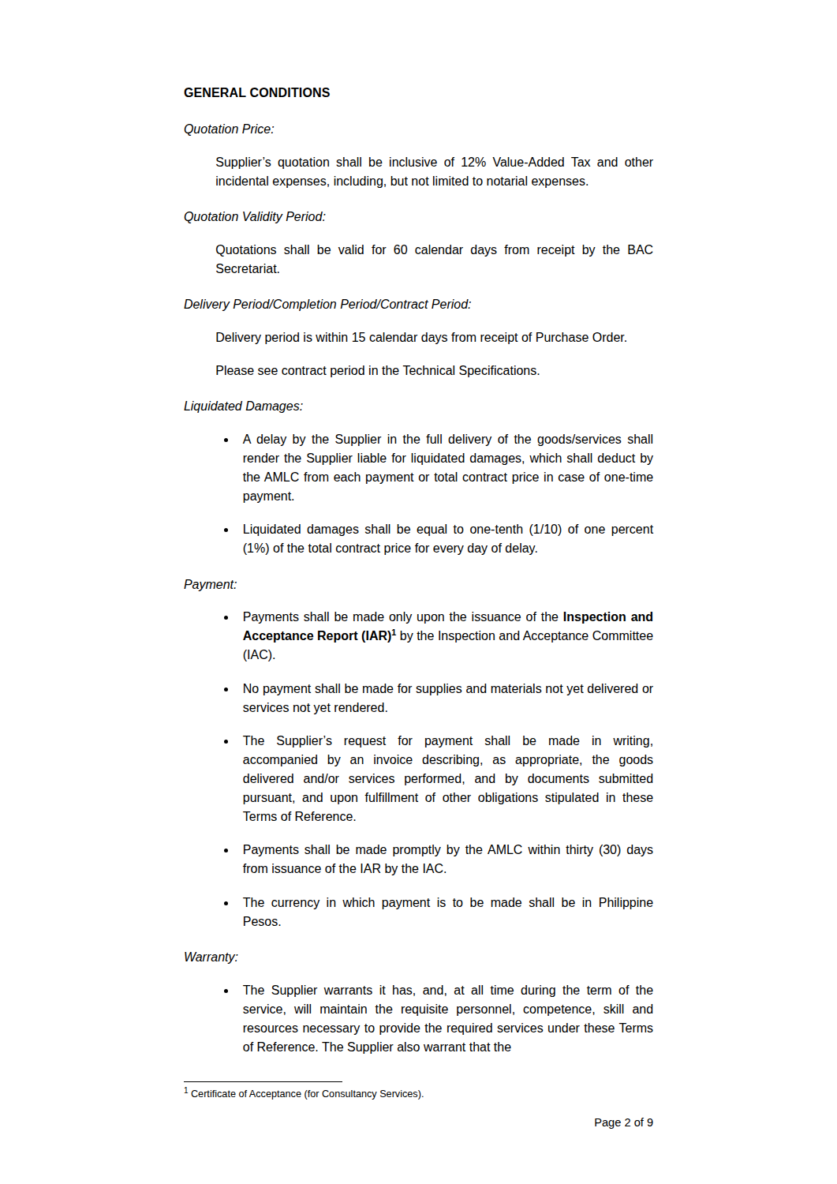GENERAL CONDITIONS
Quotation Price:
Supplier’s quotation shall be inclusive of 12% Value-Added Tax and other incidental expenses, including, but not limited to notarial expenses.
Quotation Validity Period:
Quotations shall be valid for 60 calendar days from receipt by the BAC Secretariat.
Delivery Period/Completion Period/Contract Period:
Delivery period is within 15 calendar days from receipt of Purchase Order.
Please see contract period in the Technical Specifications.
Liquidated Damages:
A delay by the Supplier in the full delivery of the goods/services shall render the Supplier liable for liquidated damages, which shall deduct by the AMLC from each payment or total contract price in case of one-time payment.
Liquidated damages shall be equal to one-tenth (1/10) of one percent (1%) of the total contract price for every day of delay.
Payment:
Payments shall be made only upon the issuance of the Inspection and Acceptance Report (IAR)1 by the Inspection and Acceptance Committee (IAC).
No payment shall be made for supplies and materials not yet delivered or services not yet rendered.
The Supplier’s request for payment shall be made in writing, accompanied by an invoice describing, as appropriate, the goods delivered and/or services performed, and by documents submitted pursuant, and upon fulfillment of other obligations stipulated in these Terms of Reference.
Payments shall be made promptly by the AMLC within thirty (30) days from issuance of the IAR by the IAC.
The currency in which payment is to be made shall be in Philippine Pesos.
Warranty:
The Supplier warrants it has, and, at all time during the term of the service, will maintain the requisite personnel, competence, skill and resources necessary to provide the required services under these Terms of Reference. The Supplier also warrant that the
1 Certificate of Acceptance (for Consultancy Services).
Page 2 of 9